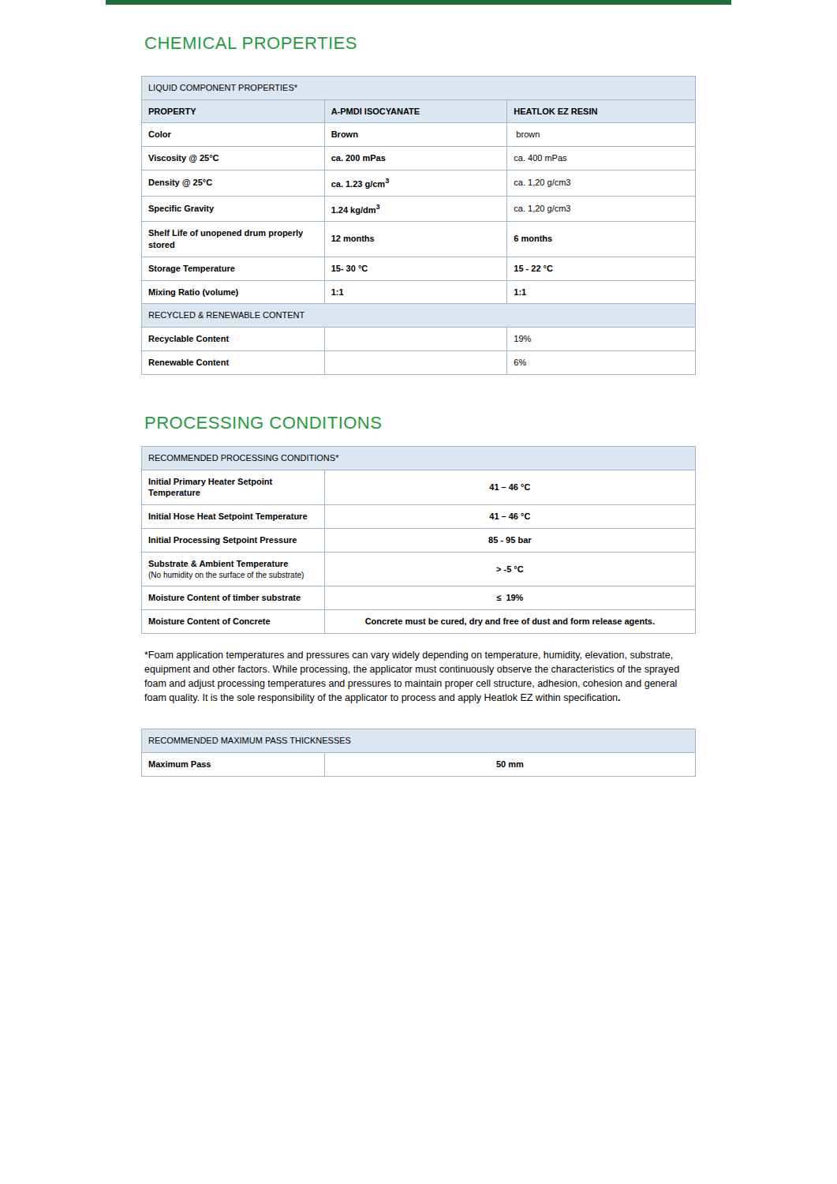CHEMICAL PROPERTIES
| LIQUID COMPONENT PROPERTIES* |
| PROPERTY | A-PMDI ISOCYANATE | HEATLOK EZ RESIN |
| Color | Brown | brown |
| Viscosity @ 25°C | ca. 200 mPas | ca. 400 mPas |
| Density @ 25°C | ca. 1.23 g/cm 3 | ca. 1,20 g/cm3 |
| Specific Gravity | 1.24 kg/dm 3 | ca. 1,20 g/cm3 |
| Shelf Life of unopened drum properly stored | 12 months | 6 months |
| Storage Temperature | 15- 30 °C | 15 - 22 °C |
| Mixing Ratio (volume) | 1:1 | 1:1 |
| RECYCLED & RENEWABLE CONTENT |
| Recyclable Content | | 19% |
| Renewable Content | | 6% |
PROCESSING CONDITIONS
| RECOMMENDED PROCESSING CONDITIONS* |
| Initial Primary Heater Setpoint Temperature | 41 – 46 °C |
| Initial Hose Heat Setpoint Temperature | 41 – 46 °C |
| Initial Processing Setpoint Pressure | 85 - 95 bar |
| Substrate & Ambient Temperature (No humidity on the surface of the substrate) | > -5 °C |
| Moisture Content of timber substrate | ≤ 19% |
| Moisture Content of Concrete | Concrete must be cured, dry and free of dust and form release agents. |
*Foam application temperatures and pressures can vary widely depending on temperature, humidity, elevation, substrate, equipment and other factors. While processing, the applicator must continuously observe the characteristics of the sprayed foam and adjust processing temperatures and pressures to maintain proper cell structure, adhesion, cohesion and general foam quality. It is the sole responsibility of the applicator to process and apply Heatlok EZ within specification.
| RECOMMENDED MAXIMUM PASS THICKNESSES |
| Maximum Pass | 50 mm |